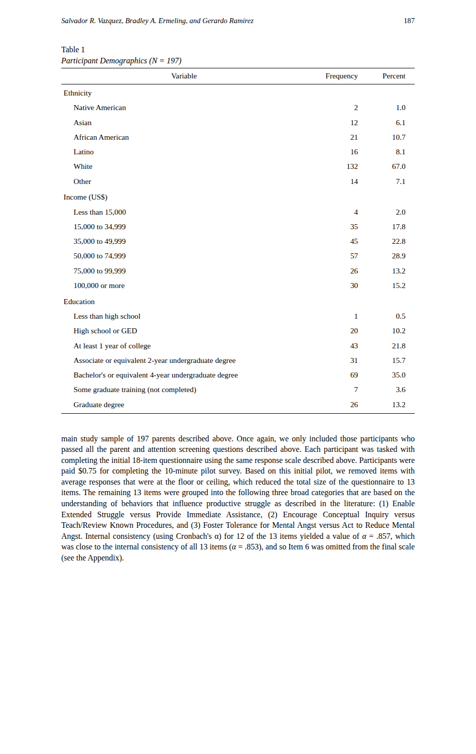Salvador R. Vazquez, Bradley A. Ermeling, and Gerardo Ramirez 187
Table 1 Participant Demographics (N = 197)
| Variable | Frequency | Percent |
| --- | --- | --- |
| Ethnicity | | |
| Native American | 2 | 1.0 |
| Asian | 12 | 6.1 |
| African American | 21 | 10.7 |
| Latino | 16 | 8.1 |
| White | 132 | 67.0 |
| Other | 14 | 7.1 |
| Income (US$) | | |
| Less than 15,000 | 4 | 2.0 |
| 15,000 to 34,999 | 35 | 17.8 |
| 35,000 to 49,999 | 45 | 22.8 |
| 50,000 to 74,999 | 57 | 28.9 |
| 75,000 to 99,999 | 26 | 13.2 |
| 100,000 or more | 30 | 15.2 |
| Education | | |
| Less than high school | 1 | 0.5 |
| High school or GED | 20 | 10.2 |
| At least 1 year of college | 43 | 21.8 |
| Associate or equivalent 2-year undergraduate degree | 31 | 15.7 |
| Bachelor's or equivalent 4-year undergraduate degree | 69 | 35.0 |
| Some graduate training (not completed) | 7 | 3.6 |
| Graduate degree | 26 | 13.2 |
main study sample of 197 parents described above. Once again, we only included those participants who passed all the parent and attention screening questions described above. Each participant was tasked with completing the initial 18-item questionnaire using the same response scale described above. Participants were paid $0.75 for completing the 10-minute pilot survey. Based on this initial pilot, we removed items with average responses that were at the floor or ceiling, which reduced the total size of the questionnaire to 13 items. The remaining 13 items were grouped into the following three broad categories that are based on the understanding of behaviors that influence productive struggle as described in the literature: (1) Enable Extended Struggle versus Provide Immediate Assistance, (2) Encourage Conceptual Inquiry versus Teach/Review Known Procedures, and (3) Foster Tolerance for Mental Angst versus Act to Reduce Mental Angst. Internal consistency (using Cronbach's α) for 12 of the 13 items yielded a value of α = .857, which was close to the internal consistency of all 13 items (α = .853), and so Item 6 was omitted from the final scale (see the Appendix).